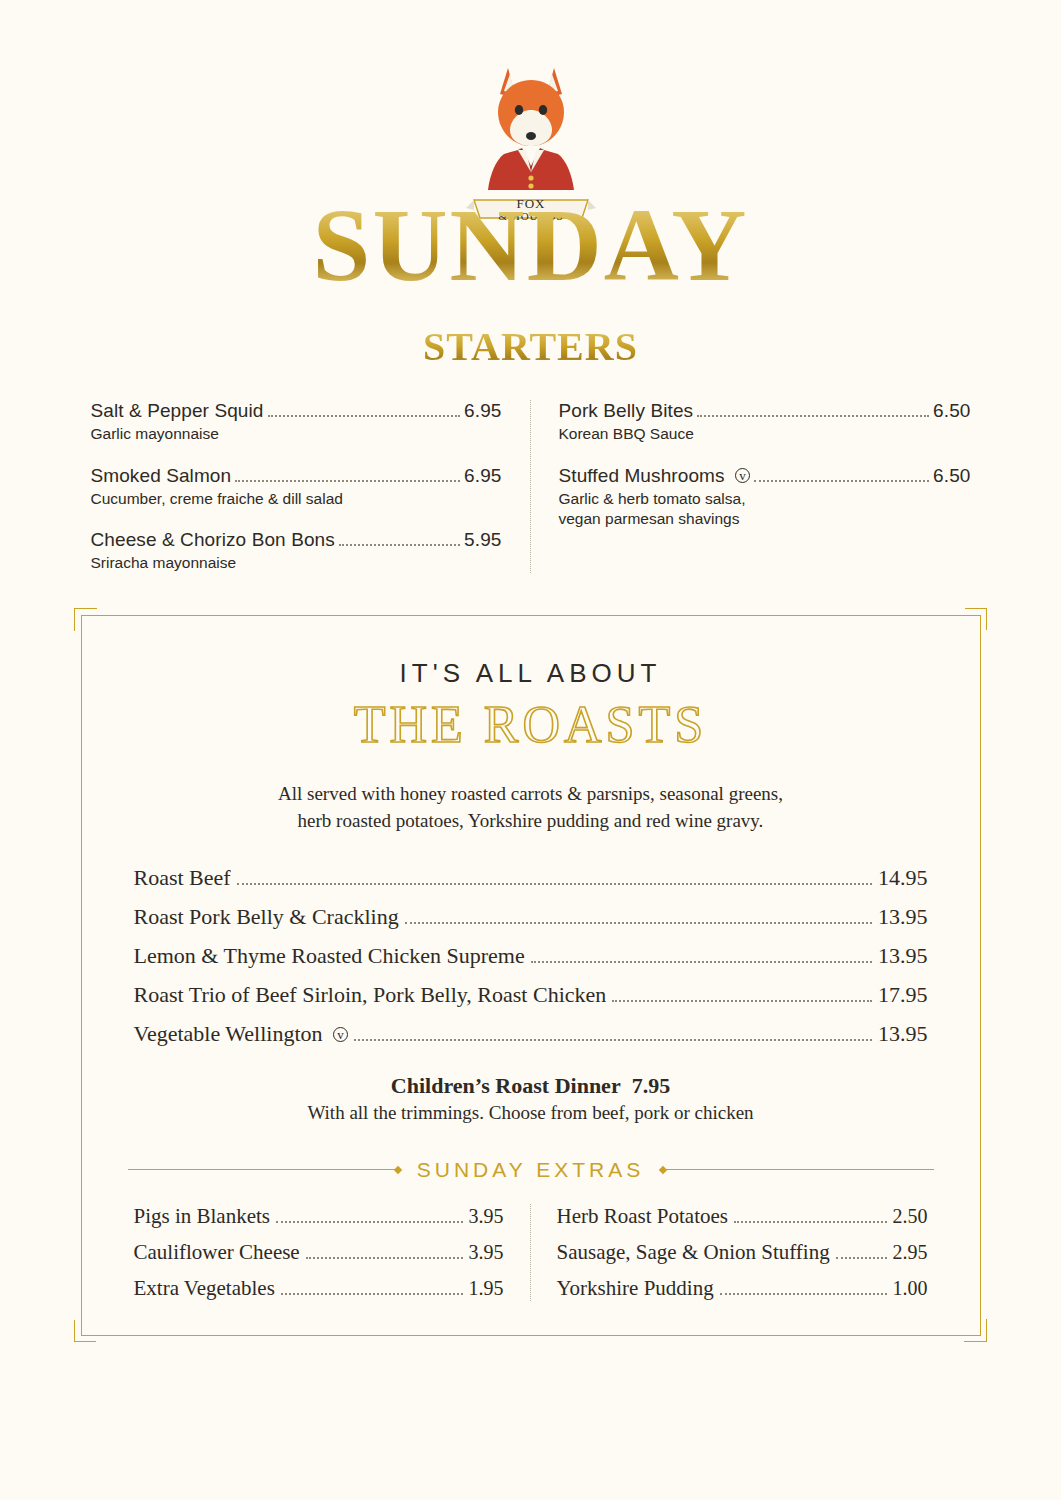FOX & HOUNDS
Sunday
Starters
Salt & Pepper Squid 6.95
Garlic mayonnaise
Smoked Salmon 6.95
Cucumber, creme fraiche & dill salad
Cheese & Chorizo Bon Bons 5.95
Sriracha mayonnaise
Pork Belly Bites 6.50
Korean BBQ Sauce
Stuffed Mushrooms v 6.50
Garlic & herb tomato salsa,
vegan parmesan shavings
It's all about
The Roasts
All served with honey roasted carrots & parsnips, seasonal greens,
herb roasted potatoes, Yorkshire pudding and red wine gravy.
Roast Beef 14.95
Roast Pork Belly & Crackling 13.95
Lemon & Thyme Roasted Chicken Supreme 13.95
Roast Trio of Beef Sirloin, Pork Belly, Roast Chicken 17.95
Vegetable Wellington v 13.95
Children’s Roast Dinner 7.95
With all the trimmings. Choose from beef, pork or chicken
Sunday Extras
Pigs in Blankets 3.95
Cauliflower Cheese 3.95
Extra Vegetables 1.95
Herb Roast Potatoes 2.50
Sausage, Sage & Onion Stuffing 2.95
Yorkshire Pudding 1.00